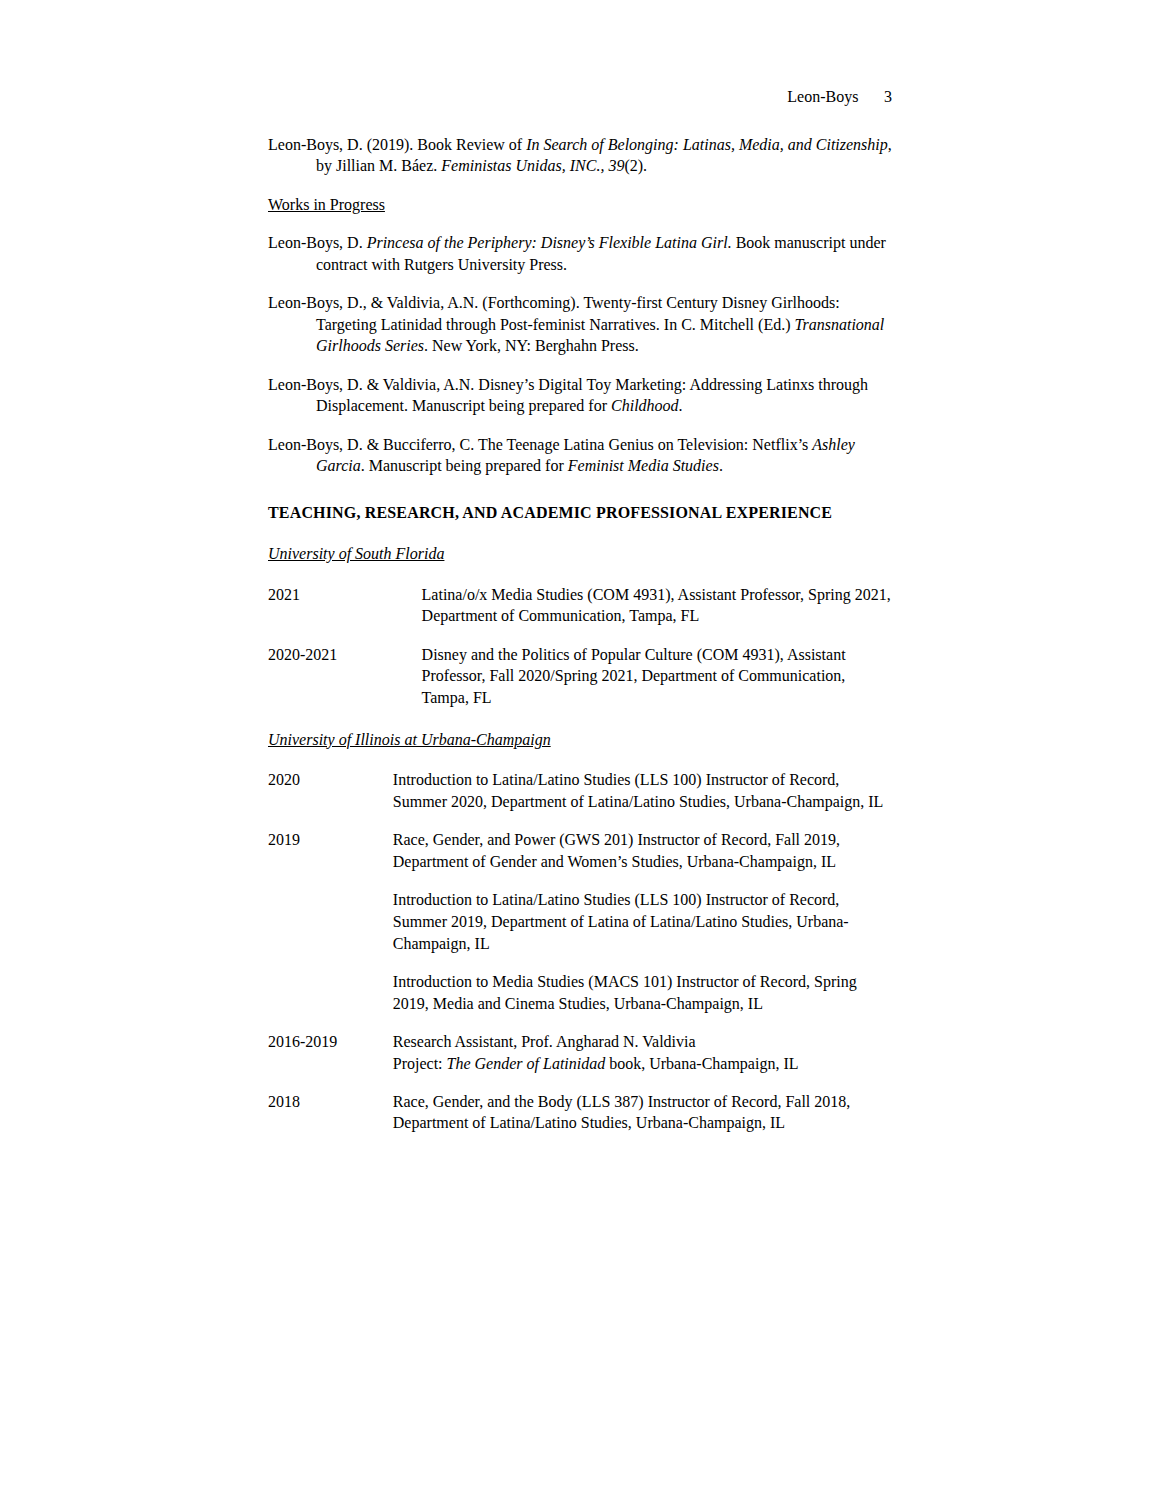Leon-Boys3
Leon-Boys, D. (2019). Book Review of In Search of Belonging: Latinas, Media, and Citizenship, by Jillian M. Báez. Feministas Unidas, INC., 39(2).
Works in Progress
Leon-Boys, D. Princesa of the Periphery: Disney’s Flexible Latina Girl. Book manuscript under contract with Rutgers University Press.
Leon-Boys, D., & Valdivia, A.N. (Forthcoming). Twenty-first Century Disney Girlhoods: Targeting Latinidad through Post-feminist Narratives. In C. Mitchell (Ed.) Transnational Girlhoods Series. New York, NY: Berghahn Press.
Leon-Boys, D. & Valdivia, A.N. Disney’s Digital Toy Marketing: Addressing Latinxs through Displacement. Manuscript being prepared for Childhood.
Leon-Boys, D. & Bucciferro, C. The Teenage Latina Genius on Television: Netflix’s Ashley Garcia. Manuscript being prepared for Feminist Media Studies.
TEACHING, RESEARCH, AND ACADEMIC PROFESSIONAL EXPERIENCE
University of South Florida
| 2021 | Latina/o/x Media Studies (COM 4931), Assistant Professor, Spring 2021, Department of Communication, Tampa, FL |
| 2020-2021 | Disney and the Politics of Popular Culture (COM 4931), Assistant Professor, Fall 2020/Spring 2021, Department of Communication, Tampa, FL |
University of Illinois at Urbana-Champaign
| 2020 | Introduction to Latina/Latino Studies (LLS 100) Instructor of Record, Summer 2020, Department of Latina/Latino Studies, Urbana-Champaign, IL |
| 2019 | Race, Gender, and Power (GWS 201) Instructor of Record, Fall 2019, Department of Gender and Women’s Studies, Urbana-Champaign, IL Introduction to Latina/Latino Studies (LLS 100) Instructor of Record, Summer 2019, Department of Latina of Latina/Latino Studies, Urbana-Champaign, IL Introduction to Media Studies (MACS 101) Instructor of Record, Spring 2019, Media and Cinema Studies, Urbana-Champaign, IL |
| 2016-2019 | Research Assistant, Prof. Angharad N. Valdivia Project: The Gender of Latinidad book, Urbana-Champaign, IL |
| 2018 | Race, Gender, and the Body (LLS 387) Instructor of Record, Fall 2018, Department of Latina/Latino Studies, Urbana-Champaign, IL |